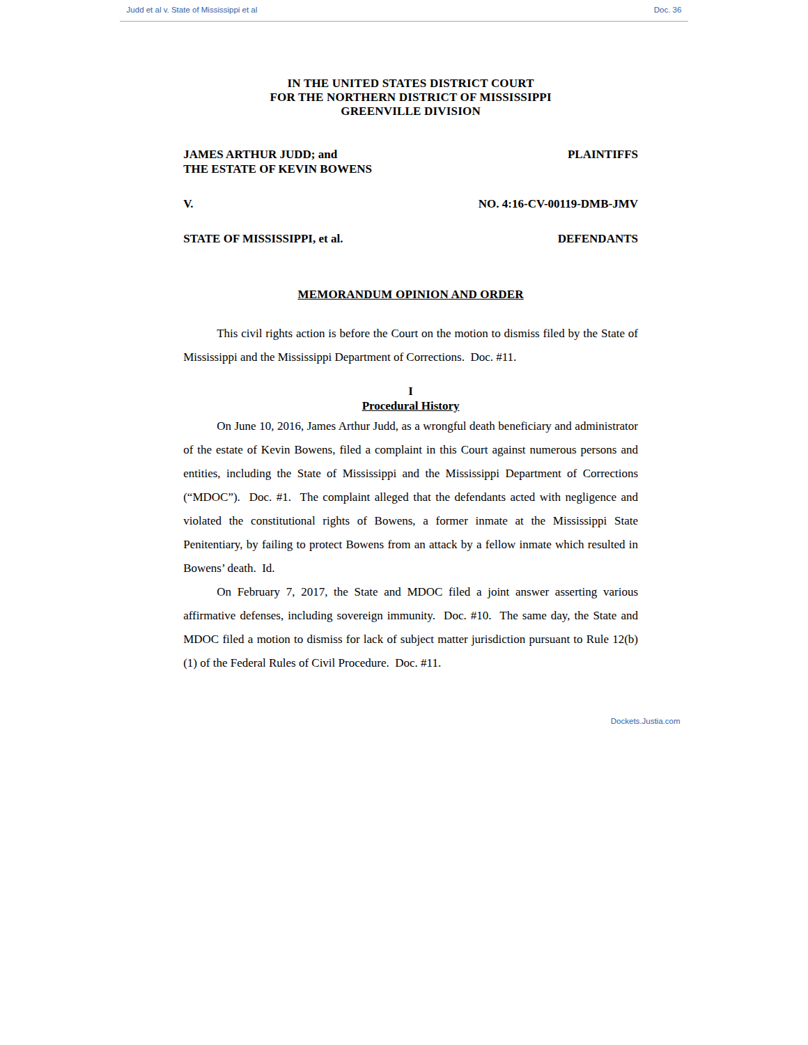Judd et al v. State of Mississippi et al Doc. 36
IN THE UNITED STATES DISTRICT COURT
FOR THE NORTHERN DISTRICT OF MISSISSIPPI
GREENVILLE DIVISION
| JAMES ARTHUR JUDD; and THE ESTATE OF KEVIN BOWENS | PLAINTIFFS |
| V. | NO. 4:16-CV-00119-DMB-JMV |
| STATE OF MISSISSIPPI, et al. | DEFENDANTS |
MEMORANDUM OPINION AND ORDER
This civil rights action is before the Court on the motion to dismiss filed by the State of Mississippi and the Mississippi Department of Corrections. Doc. #11.
I Procedural History
On June 10, 2016, James Arthur Judd, as a wrongful death beneficiary and administrator of the estate of Kevin Bowens, filed a complaint in this Court against numerous persons and entities, including the State of Mississippi and the Mississippi Department of Corrections (“MDOC”). Doc. #1. The complaint alleged that the defendants acted with negligence and violated the constitutional rights of Bowens, a former inmate at the Mississippi State Penitentiary, by failing to protect Bowens from an attack by a fellow inmate which resulted in Bowens’ death. Id.
On February 7, 2017, the State and MDOC filed a joint answer asserting various affirmative defenses, including sovereign immunity. Doc. #10. The same day, the State and MDOC filed a motion to dismiss for lack of subject matter jurisdiction pursuant to Rule 12(b)(1) of the Federal Rules of Civil Procedure. Doc. #11.
Dockets.Justia.com